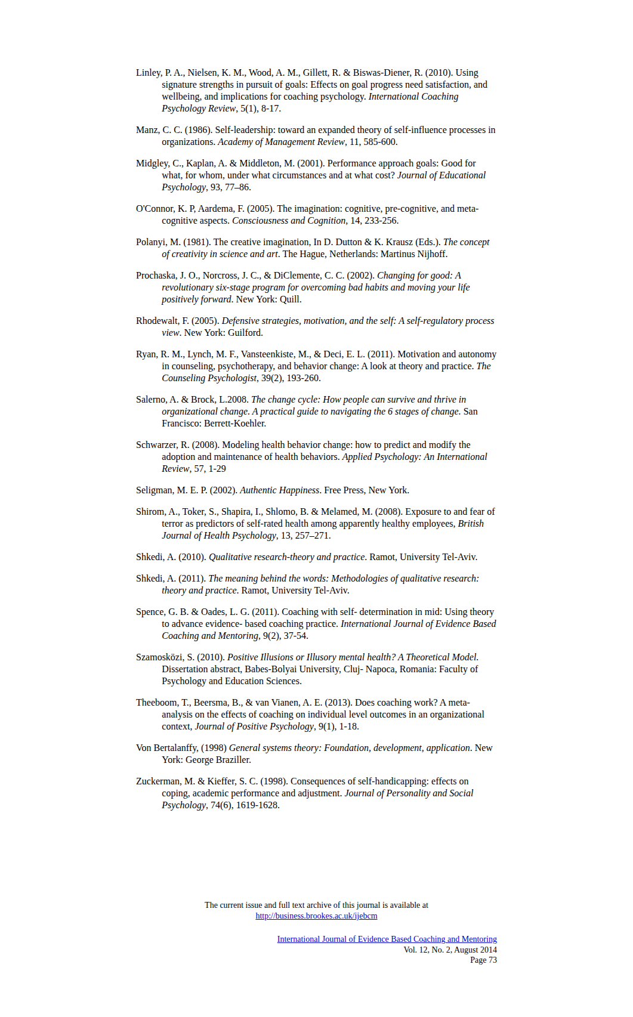Linley, P. A., Nielsen, K. M., Wood, A. M., Gillett, R. & Biswas-Diener, R. (2010). Using signature strengths in pursuit of goals: Effects on goal progress need satisfaction, and wellbeing, and implications for coaching psychology. International Coaching Psychology Review, 5(1), 8-17.
Manz, C. C. (1986). Self-leadership: toward an expanded theory of self-influence processes in organizations. Academy of Management Review, 11, 585-600.
Midgley, C., Kaplan, A. & Middleton, M. (2001). Performance approach goals: Good for what, for whom, under what circumstances and at what cost? Journal of Educational Psychology, 93, 77–86.
O'Connor, K. P, Aardema, F. (2005). The imagination: cognitive, pre-cognitive, and meta-cognitive aspects. Consciousness and Cognition, 14, 233-256.
Polanyi, M. (1981). The creative imagination, In D. Dutton & K. Krausz (Eds.). The concept of creativity in science and art. The Hague, Netherlands: Martinus Nijhoff.
Prochaska, J. O., Norcross, J. C., & DiClemente, C. C. (2002). Changing for good: A revolutionary six-stage program for overcoming bad habits and moving your life positively forward. New York: Quill.
Rhodewalt, F. (2005). Defensive strategies, motivation, and the self: A self-regulatory process view. New York: Guilford.
Ryan, R. M., Lynch, M. F., Vansteenkiste, M., & Deci, E. L. (2011). Motivation and autonomy in counseling, psychotherapy, and behavior change: A look at theory and practice. The Counseling Psychologist, 39(2), 193-260.
Salerno, A. & Brock, L.2008. The change cycle: How people can survive and thrive in organizational change. A practical guide to navigating the 6 stages of change. San Francisco: Berrett-Koehler.
Schwarzer, R. (2008). Modeling health behavior change: how to predict and modify the adoption and maintenance of health behaviors. Applied Psychology: An International Review, 57, 1-29
Seligman, M. E. P. (2002). Authentic Happiness. Free Press, New York.
Shirom, A., Toker, S., Shapira, I., Shlomo, B. & Melamed, M. (2008). Exposure to and fear of terror as predictors of self-rated health among apparently healthy employees, British Journal of Health Psychology, 13, 257–271.
Shkedi, A. (2010). Qualitative research-theory and practice. Ramot, University Tel-Aviv.
Shkedi, A. (2011). The meaning behind the words: Methodologies of qualitative research: theory and practice. Ramot, University Tel-Aviv.
Spence, G. B. & Oades, L. G. (2011). Coaching with self- determination in mid: Using theory to advance evidence- based coaching practice. International Journal of Evidence Based Coaching and Mentoring, 9(2), 37-54.
Szamosközi, S. (2010). Positive Illusions or Illusory mental health? A Theoretical Model. Dissertation abstract, Babes-Bolyai University, Cluj- Napoca, Romania: Faculty of Psychology and Education Sciences.
Theeboom, T., Beersma, B., & van Vianen, A. E. (2013). Does coaching work? A meta-analysis on the effects of coaching on individual level outcomes in an organizational context, Journal of Positive Psychology, 9(1), 1-18.
Von Bertalanffy, (1998) General systems theory: Foundation, development, application. New York: George Braziller.
Zuckerman, M. & Kieffer, S. C. (1998). Consequences of self-handicapping: effects on coping, academic performance and adjustment. Journal of Personality and Social Psychology, 74(6), 1619-1628.
The current issue and full text archive of this journal is available at
http://business.brookes.ac.uk/ijebcm
International Journal of Evidence Based Coaching and Mentoring
Vol. 12, No. 2, August 2014
Page 73